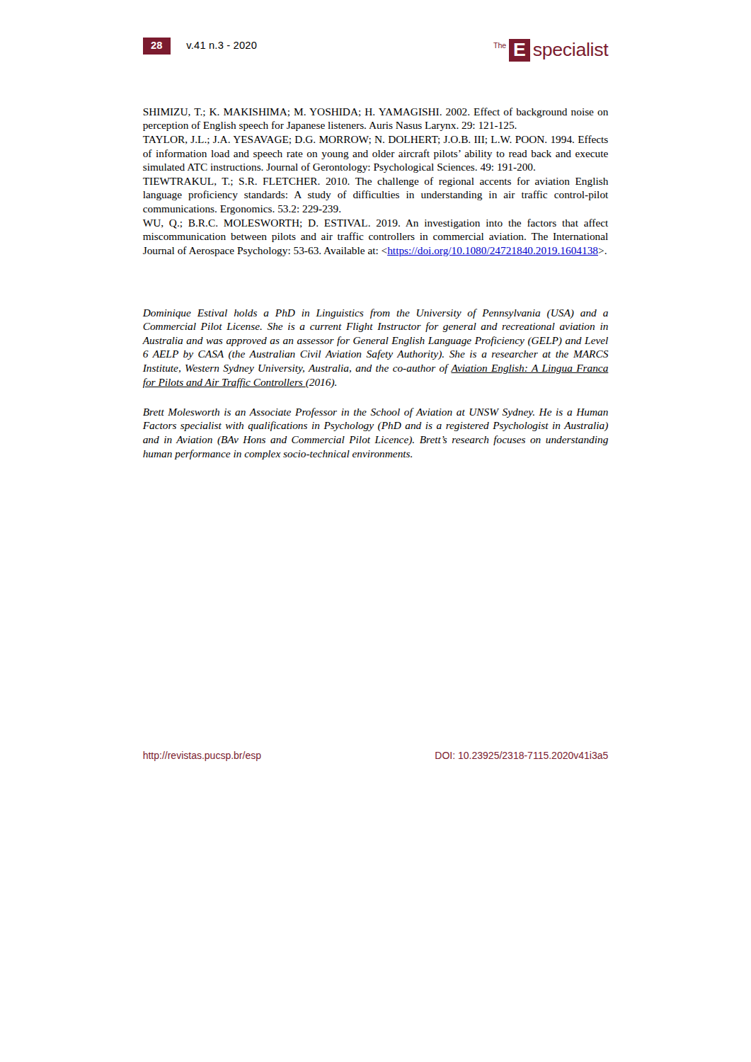28 v.41 n.3 - 2020
The Especialist
SHIMIZU, T.; K. MAKISHIMA; M. YOSHIDA; H. YAMAGISHI. 2002. Effect of background noise on perception of English speech for Japanese listeners. Auris Nasus Larynx. 29: 121-125.
TAYLOR, J.L.; J.A. YESAVAGE; D.G. MORROW; N. DOLHERT; J.O.B. III; L.W. POON. 1994. Effects of information load and speech rate on young and older aircraft pilots’ ability to read back and execute simulated ATC instructions. Journal of Gerontology: Psychological Sciences. 49: 191-200.
TIEWTRAKUL, T.; S.R. FLETCHER. 2010. The challenge of regional accents for aviation English language proficiency standards: A study of difficulties in understanding in air traffic control-pilot communications. Ergonomics. 53.2: 229-239.
WU, Q.; B.R.C. MOLESWORTH; D. ESTIVAL. 2019. An investigation into the factors that affect miscommunication between pilots and air traffic controllers in commercial aviation. The International Journal of Aerospace Psychology: 53-63. Available at: <https://doi.org/10.1080/24721840.2019.1604138>.
Dominique Estival holds a PhD in Linguistics from the University of Pennsylvania (USA) and a Commercial Pilot License. She is a current Flight Instructor for general and recreational aviation in Australia and was approved as an assessor for General English Language Proficiency (GELP) and Level 6 AELP by CASA (the Australian Civil Aviation Safety Authority). She is a researcher at the MARCS Institute, Western Sydney University, Australia, and the co-author of Aviation English: A Lingua Franca for Pilots and Air Traffic Controllers (2016).
Brett Molesworth is an Associate Professor in the School of Aviation at UNSW Sydney. He is a Human Factors specialist with qualifications in Psychology (PhD and is a registered Psychologist in Australia) and in Aviation (BAv Hons and Commercial Pilot Licence). Brett’s research focuses on understanding human performance in complex socio-technical environments.
http://revistas.pucsp.br/esp DOI: 10.23925/2318-7115.2020v41i3a5